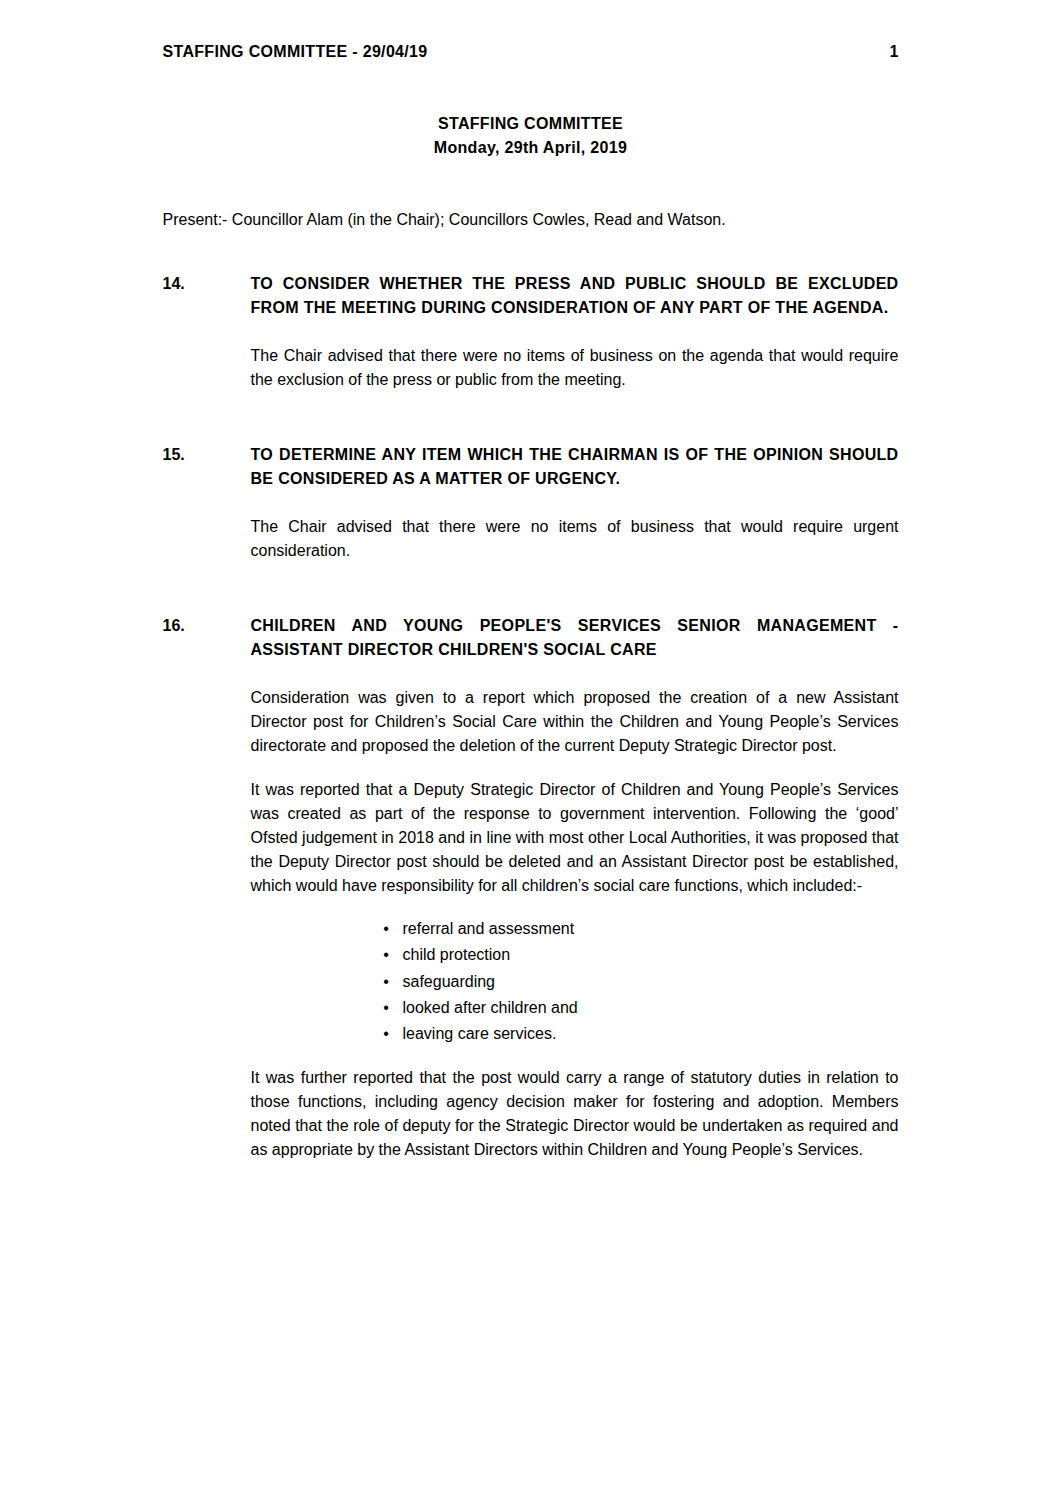STAFFING COMMITTEE - 29/04/19 1
STAFFING COMMITTEE Monday, 29th April, 2019
Present:- Councillor Alam (in the Chair); Councillors Cowles, Read and Watson.
14.
To consider whether the press and public should be excluded from the meeting during consideration of any part of the agenda.
The Chair advised that there were no items of business on the agenda that would require the exclusion of the press or public from the meeting.
15.
To determine any item which the Chairman is of the opinion should be considered as a matter of urgency.
The Chair advised that there were no items of business that would require urgent consideration.
16.
Children and Young People's Services Senior Management - Assistant Director Children's Social Care
Consideration was given to a report which proposed the creation of a new Assistant Director post for Children’s Social Care within the Children and Young People’s Services directorate and proposed the deletion of the current Deputy Strategic Director post.
It was reported that a Deputy Strategic Director of Children and Young People’s Services was created as part of the response to government intervention. Following the ‘good’ Ofsted judgement in 2018 and in line with most other Local Authorities, it was proposed that the Deputy Director post should be deleted and an Assistant Director post be established, which would have responsibility for all children’s social care functions, which included:-
referral and assessment
child protection
safeguarding
looked after children and
leaving care services.
It was further reported that the post would carry a range of statutory duties in relation to those functions, including agency decision maker for fostering and adoption. Members noted that the role of deputy for the Strategic Director would be undertaken as required and as appropriate by the Assistant Directors within Children and Young People’s Services.